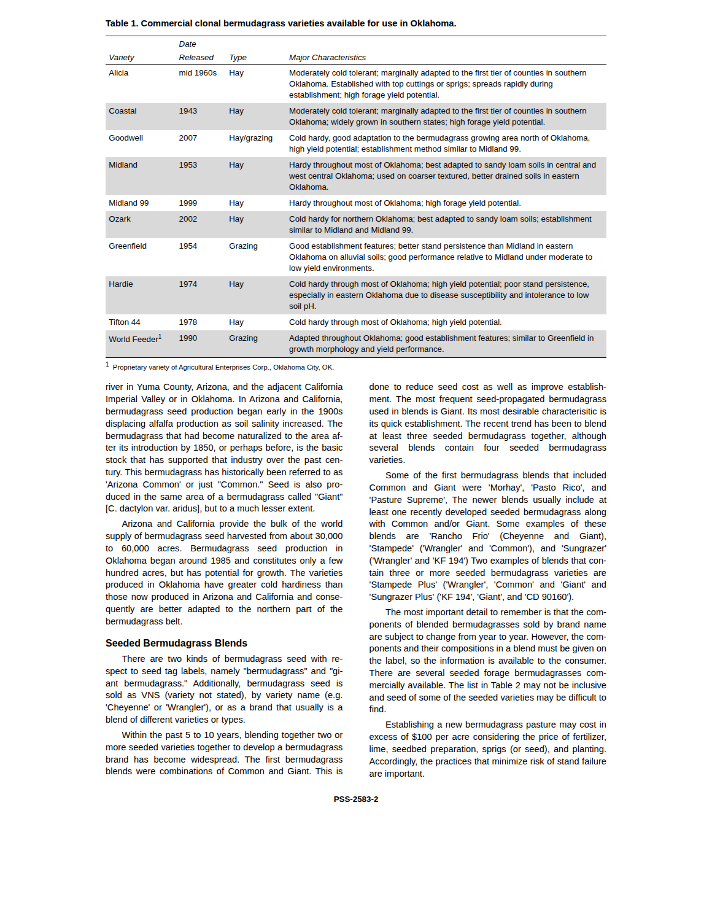Table 1. Commercial clonal bermudagrass varieties available for use in Oklahoma.
| | Date | | |
| --- | --- | --- | --- |
| Variety | Released | Type | Major Characteristics |
| Alicia | mid 1960s | Hay | Moderately cold tolerant; marginally adapted to the first tier of counties in southern Oklahoma. Established with top cuttings or sprigs; spreads rapidly during establishment; high forage yield potential. |
| Coastal | 1943 | Hay | Moderately cold tolerant; marginally adapted to the first tier of counties in southern Oklahoma; widely grown in southern states; high forage yield potential. |
| Goodwell | 2007 | Hay/grazing | Cold hardy, good adaptation to the bermudagrass growing area north of Oklahoma, high yield potential; establishment method similar to Midland 99. |
| Midland | 1953 | Hay | Hardy throughout most of Oklahoma; best adapted to sandy loam soils in central and west central Oklahoma; used on coarser textured, better drained soils in eastern Oklahoma. |
| Midland 99 | 1999 | Hay | Hardy throughout most of Oklahoma; high forage yield potential. |
| Ozark | 2002 | Hay | Cold hardy for northern Oklahoma; best adapted to sandy loam soils; establishment similar to Midland and Midland 99. |
| Greenfield | 1954 | Grazing | Good establishment features; better stand persistence than Midland in eastern Oklahoma on alluvial soils; good performance relative to Midland under moderate to low yield environments. |
| Hardie | 1974 | Hay | Cold hardy through most of Oklahoma; high yield potential; poor stand persistence, especially in eastern Oklahoma due to disease susceptibility and intolerance to low soil pH. |
| Tifton 44 | 1978 | Hay | Cold hardy through most of Oklahoma; high yield potential. |
| World Feeder 1 | 1990 | Grazing | Adapted throughout Oklahoma; good establishment features; similar to Greenfield in growth morphology and yield performance. |
1 Proprietary variety of Agricultural Enterprises Corp., Oklahoma City, OK.
river in Yuma County, Arizona, and the adjacent California Imperial Valley or in Oklahoma. In Arizona and California, bermudagrass seed production began early in the 1900s displacing alfalfa production as soil salinity increased. The bermudagrass that had become naturalized to the area after its introduction by 1850, or perhaps before, is the basic stock that has supported that industry over the past century. This bermudagrass has historically been referred to as 'Arizona Common' or just "Common." Seed is also produced in the same area of a bermudagrass called "Giant" [C. dactylon var. aridus], but to a much lesser extent.
Arizona and California provide the bulk of the world supply of bermudagrass seed harvested from about 30,000 to 60,000 acres. Bermudagrass seed production in Oklahoma began around 1985 and constitutes only a few hundred acres, but has potential for growth. The varieties produced in Oklahoma have greater cold hardiness than those now produced in Arizona and California and consequently are better adapted to the northern part of the bermudagrass belt.
Seeded Bermudagrass Blends
There are two kinds of bermudagrass seed with respect to seed tag labels, namely "bermudagrass" and "giant bermudagrass." Additionally, bermudagrass seed is sold as VNS (variety not stated), by variety name (e.g. 'Cheyenne' or 'Wrangler'), or as a brand that usually is a blend of different varieties or types.
Within the past 5 to 10 years, blending together two or more seeded varieties together to develop a bermudagrass brand has become widespread. The first bermudagrass blends were combinations of Common and Giant. This is done to reduce seed cost as well as improve establishment. The most frequent seed-propagated bermudagrass used in blends is Giant. Its most desirable characterisitic is its quick establishment. The recent trend has been to blend at least three seeded bermudagrass together, although several blends contain four seeded bermudagrass varieties.
Some of the first bermudagrass blends that included Common and Giant were 'Morhay', 'Pasto Rico', and 'Pasture Supreme', The newer blends usually include at least one recently developed seeded bermudagrass along with Common and/or Giant. Some examples of these blends are 'Rancho Frio' (Cheyenne and Giant), 'Stampede' ('Wrangler' and 'Common'), and 'Sungrazer' ('Wrangler' and 'KF 194') Two examples of blends that contain three or more seeded bermudagrass varieties are 'Stampede Plus' ('Wrangler', 'Common' and 'Giant' and 'Sungrazer Plus' ('KF 194', 'Giant', and 'CD 90160').
The most important detail to remember is that the components of blended bermudagrasses sold by brand name are subject to change from year to year. However, the components and their compositions in a blend must be given on the label, so the information is available to the consumer. There are several seeded forage bermudagrasses commercially available. The list in Table 2 may not be inclusive and seed of some of the seeded varieties may be difficult to find.
Establishing a new bermudagrass pasture may cost in excess of $100 per acre considering the price of fertilizer, lime, seedbed preparation, sprigs (or seed), and planting. Accordingly, the practices that minimize risk of stand failure are important.
PSS-2583-2